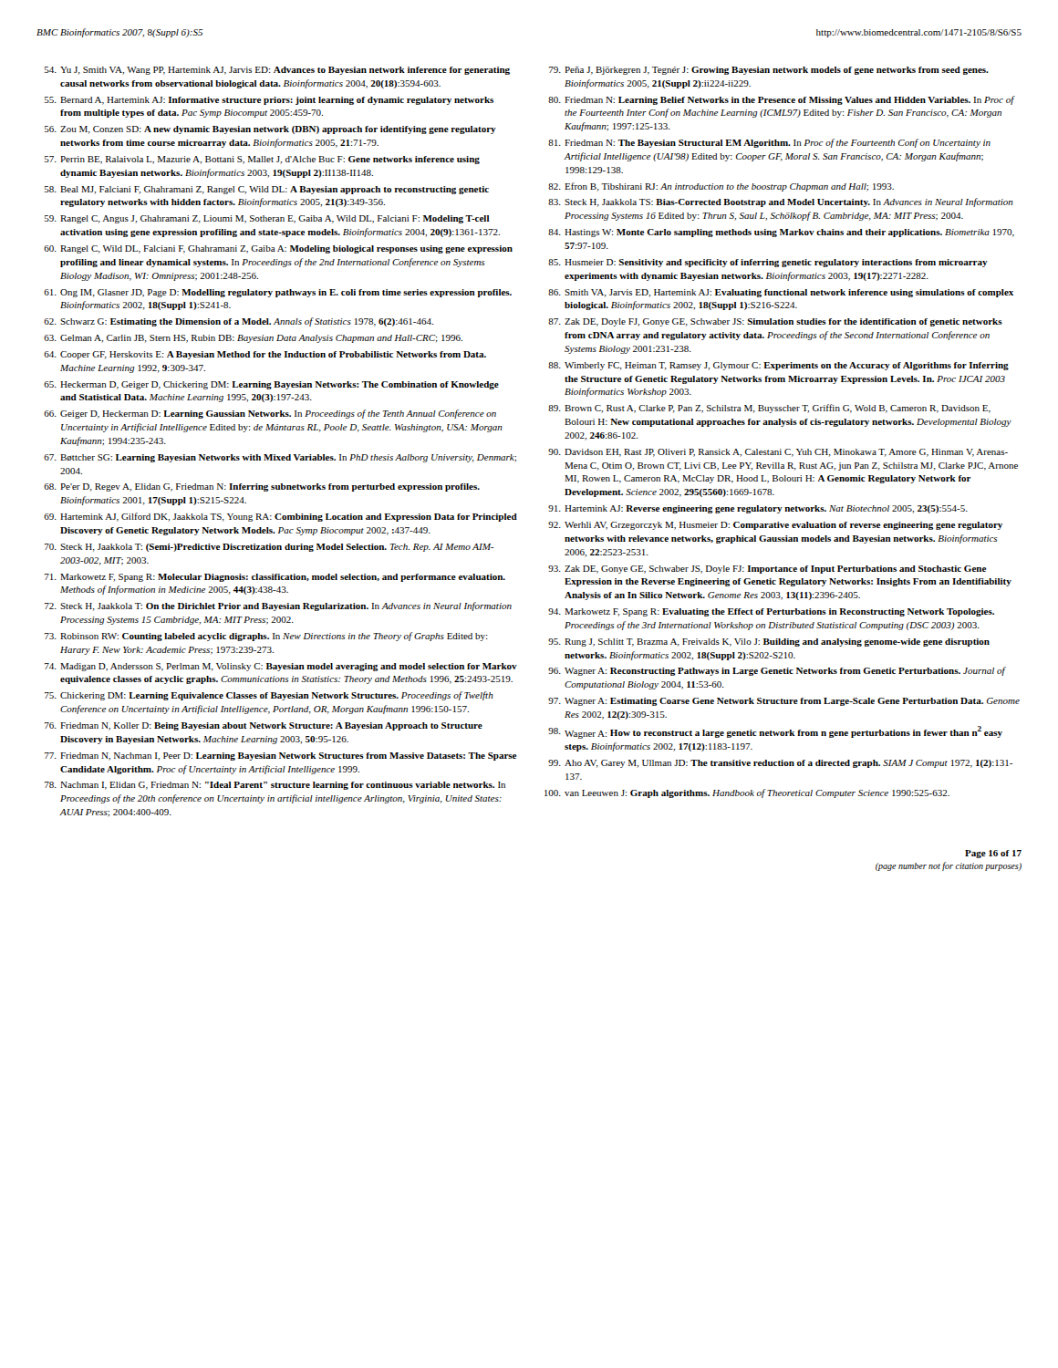BMC Bioinformatics 2007, 8(Suppl 6):S5
http://www.biomedcentral.com/1471-2105/8/S6/S5
Yu J, Smith VA, Wang PP, Hartemink AJ, Jarvis ED: Advances to Bayesian network inference for generating causal networks from observational biological data. Bioinformatics 2004, 20(18):3594-603.
Bernard A, Hartemink AJ: Informative structure priors: joint learning of dynamic regulatory networks from multiple types of data. Pac Symp Biocomput 2005:459-70.
Zou M, Conzen SD: A new dynamic Bayesian network (DBN) approach for identifying gene regulatory networks from time course microarray data. Bioinformatics 2005, 21:71-79.
Perrin BE, Ralaivola L, Mazurie A, Bottani S, Mallet J, d'Alche Buc F: Gene networks inference using dynamic Bayesian networks. Bioinformatics 2003, 19(Suppl 2):II138-II148.
Beal MJ, Falciani F, Ghahramani Z, Rangel C, Wild DL: A Bayesian approach to reconstructing genetic regulatory networks with hidden factors. Bioinformatics 2005, 21(3):349-356.
Rangel C, Angus J, Ghahramani Z, Lioumi M, Sotheran E, Gaiba A, Wild DL, Falciani F: Modeling T-cell activation using gene expression profiling and state-space models. Bioinformatics 2004, 20(9):1361-1372.
Rangel C, Wild DL, Falciani F, Ghahramani Z, Gaiba A: Modeling biological responses using gene expression profiling and linear dynamical systems. In Proceedings of the 2nd International Conference on Systems Biology Madison, WI: Omnipress; 2001:248-256.
Ong IM, Glasner JD, Page D: Modelling regulatory pathways in E. coli from time series expression profiles. Bioinformatics 2002, 18(Suppl 1):S241-8.
Schwarz G: Estimating the Dimension of a Model. Annals of Statistics 1978, 6(2):461-464.
Gelman A, Carlin JB, Stern HS, Rubin DB: Bayesian Data Analysis Chapman and Hall-CRC; 1996.
Cooper GF, Herskovits E: A Bayesian Method for the Induction of Probabilistic Networks from Data. Machine Learning 1992, 9:309-347.
Heckerman D, Geiger D, Chickering DM: Learning Bayesian Networks: The Combination of Knowledge and Statistical Data. Machine Learning 1995, 20(3):197-243.
Geiger D, Heckerman D: Learning Gaussian Networks. In Proceedings of the Tenth Annual Conference on Uncertainty in Artificial Intelligence Edited by: de Mántaras RL, Poole D, Seattle. Washington, USA: Morgan Kaufmann; 1994:235-243.
Bøttcher SG: Learning Bayesian Networks with Mixed Variables. In PhD thesis Aalborg University, Denmark; 2004.
Pe'er D, Regev A, Elidan G, Friedman N: Inferring subnetworks from perturbed expression profiles. Bioinformatics 2001, 17(Suppl 1):S215-S224.
Hartemink AJ, Gilford DK, Jaakkola TS, Young RA: Combining Location and Expression Data for Principled Discovery of Genetic Regulatory Network Models. Pac Symp Biocomput 2002, : 437-449.
Steck H, Jaakkola T: (Semi-)Predictive Discretization during Model Selection. Tech. Rep. AI Memo AIM-2003-002, MIT; 2003.
Markowetz F, Spang R: Molecular Diagnosis: classification, model selection, and performance evaluation. Methods of Information in Medicine 2005, 44(3):438-43.
Steck H, Jaakkola T: On the Dirichlet Prior and Bayesian Regularization. In Advances in Neural Information Processing Systems 15 Cambridge, MA: MIT Press; 2002.
Robinson RW: Counting labeled acyclic digraphs. In New Directions in the Theory of Graphs Edited by: Harary F. New York: Academic Press; 1973:239-273.
Madigan D, Andersson S, Perlman M, Volinsky C: Bayesian model averaging and model selection for Markov equivalence classes of acyclic graphs. Communications in Statistics: Theory and Methods 1996, 25:2493-2519.
Chickering DM: Learning Equivalence Classes of Bayesian Network Structures. Proceedings of Twelfth Conference on Uncertainty in Artificial Intelligence, Portland, OR, Morgan Kaufmann 1996:150-157.
Friedman N, Koller D: Being Bayesian about Network Structure: A Bayesian Approach to Structure Discovery in Bayesian Networks. Machine Learning 2003, 50:95-126.
Friedman N, Nachman I, Peer D: Learning Bayesian Network Structures from Massive Datasets: The Sparse Candidate Algorithm. Proc of Uncertainty in Artificial Intelligence 1999.
Nachman I, Elidan G, Friedman N: "Ideal Parent" structure learning for continuous variable networks. In Proceedings of the 20th conference on Uncertainty in artificial intelligence Arlington, Virginia, United States: AUAI Press; 2004:400-409.
Peña J, Björkegren J, Tegnér J: Growing Bayesian network models of gene networks from seed genes. Bioinformatics 2005, 21(Suppl 2):ii224-ii229.
Friedman N: Learning Belief Networks in the Presence of Missing Values and Hidden Variables. In Proc of the Fourteenth Inter Conf on Machine Learning (ICML97) Edited by: Fisher D. San Francisco, CA: Morgan Kaufmann; 1997:125-133.
Friedman N: The Bayesian Structural EM Algorithm. In Proc of the Fourteenth Conf on Uncertainty in Artificial Intelligence (UAI'98) Edited by: Cooper GF, Moral S. San Francisco, CA: Morgan Kaufmann; 1998:129-138.
Efron B, Tibshirani RJ: An introduction to the boostrap Chapman and Hall; 1993.
Steck H, Jaakkola TS: Bias-Corrected Bootstrap and Model Uncertainty. In Advances in Neural Information Processing Systems 16 Edited by: Thrun S, Saul L, Schölkopf B. Cambridge, MA: MIT Press; 2004.
Hastings W: Monte Carlo sampling methods using Markov chains and their applications. Biometrika 1970, 57:97-109.
Husmeier D: Sensitivity and specificity of inferring genetic regulatory interactions from microarray experiments with dynamic Bayesian networks. Bioinformatics 2003, 19(17):2271-2282.
Smith VA, Jarvis ED, Hartemink AJ: Evaluating functional network inference using simulations of complex biological. Bioinformatics 2002, 18(Suppl 1):S216-S224.
Zak DE, Doyle FJ, Gonye GE, Schwaber JS: Simulation studies for the identification of genetic networks from cDNA array and regulatory activity data. Proceedings of the Second International Conference on Systems Biology 2001:231-238.
Wimberly FC, Heiman T, Ramsey J, Glymour C: Experiments on the Accuracy of Algorithms for Inferring the Structure of Genetic Regulatory Networks from Microarray Expression Levels. In. Proc IJCAI 2003 Bioinformatics Workshop 2003.
Brown C, Rust A, Clarke P, Pan Z, Schilstra M, Buysscher T, Griffin G, Wold B, Cameron R, Davidson E, Bolouri H: New computational approaches for analysis of cis-regulatory networks. Developmental Biology 2002, 246:86-102.
Davidson EH, Rast JP, Oliveri P, Ransick A, Calestani C, Yuh CH, Minokawa T, Amore G, Hinman V, Arenas-Mena C, Otim O, Brown CT, Livi CB, Lee PY, Revilla R, Rust AG, jun Pan Z, Schilstra MJ, Clarke PJC, Arnone MI, Rowen L, Cameron RA, McClay DR, Hood L, Bolouri H: A Genomic Regulatory Network for Development. Science 2002, 295(5560):1669-1678.
Hartemink AJ: Reverse engineering gene regulatory networks. Nat Biotechnol 2005, 23(5):554-5.
Werhli AV, Grzegorczyk M, Husmeier D: Comparative evaluation of reverse engineering gene regulatory networks with relevance networks, graphical Gaussian models and Bayesian networks. Bioinformatics 2006, 22:2523-2531.
Zak DE, Gonye GE, Schwaber JS, Doyle FJ: Importance of Input Perturbations and Stochastic Gene Expression in the Reverse Engineering of Genetic Regulatory Networks: Insights From an Identifiability Analysis of an In Silico Network. Genome Res 2003, 13(11):2396-2405.
Markowetz F, Spang R: Evaluating the Effect of Perturbations in Reconstructing Network Topologies. Proceedings of the 3rd International Workshop on Distributed Statistical Computing (DSC 2003) 2003.
Rung J, Schlitt T, Brazma A, Freivalds K, Vilo J: Building and analysing genome-wide gene disruption networks. Bioinformatics 2002, 18(Suppl 2):S202-S210.
Wagner A: Reconstructing Pathways in Large Genetic Networks from Genetic Perturbations. Journal of Computational Biology 2004, 11:53-60.
Wagner A: Estimating Coarse Gene Network Structure from Large-Scale Gene Perturbation Data. Genome Res 2002, 12(2):309-315.
Wagner A: How to reconstruct a large genetic network from n gene perturbations in fewer than n2 easy steps. Bioinformatics 2002, 17(12):1183-1197.
Aho AV, Garey M, Ullman JD: The transitive reduction of a directed graph. SIAM J Comput 1972, 1(2):131-137.
van Leeuwen J: Graph algorithms. Handbook of Theoretical Computer Science 1990:525-632.
Page 16 of 17
(page number not for citation purposes)